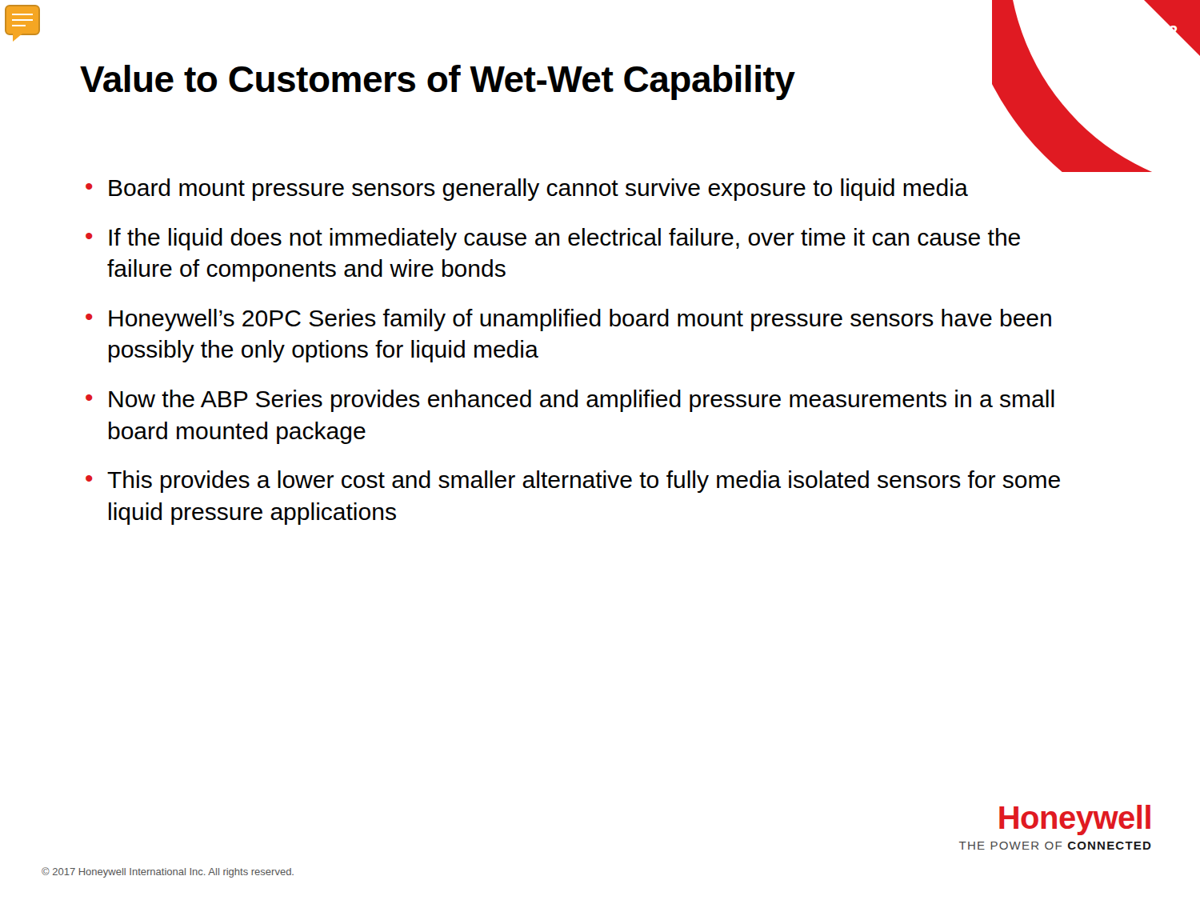2
Value to Customers of Wet-Wet Capability
Board mount pressure sensors generally cannot survive exposure to liquid media
If the liquid does not immediately cause an electrical failure, over time it can cause the failure of components and wire bonds
Honeywell’s 20PC Series family of unamplified board mount pressure sensors have been possibly the only options for liquid media
Now the ABP Series provides enhanced and amplified pressure measurements in a small board mounted package
This provides a lower cost and smaller alternative to fully media isolated sensors for some liquid pressure applications
Honeywell
THE POWER OF CONNECTED
© 2017 Honeywell International Inc. All rights reserved.